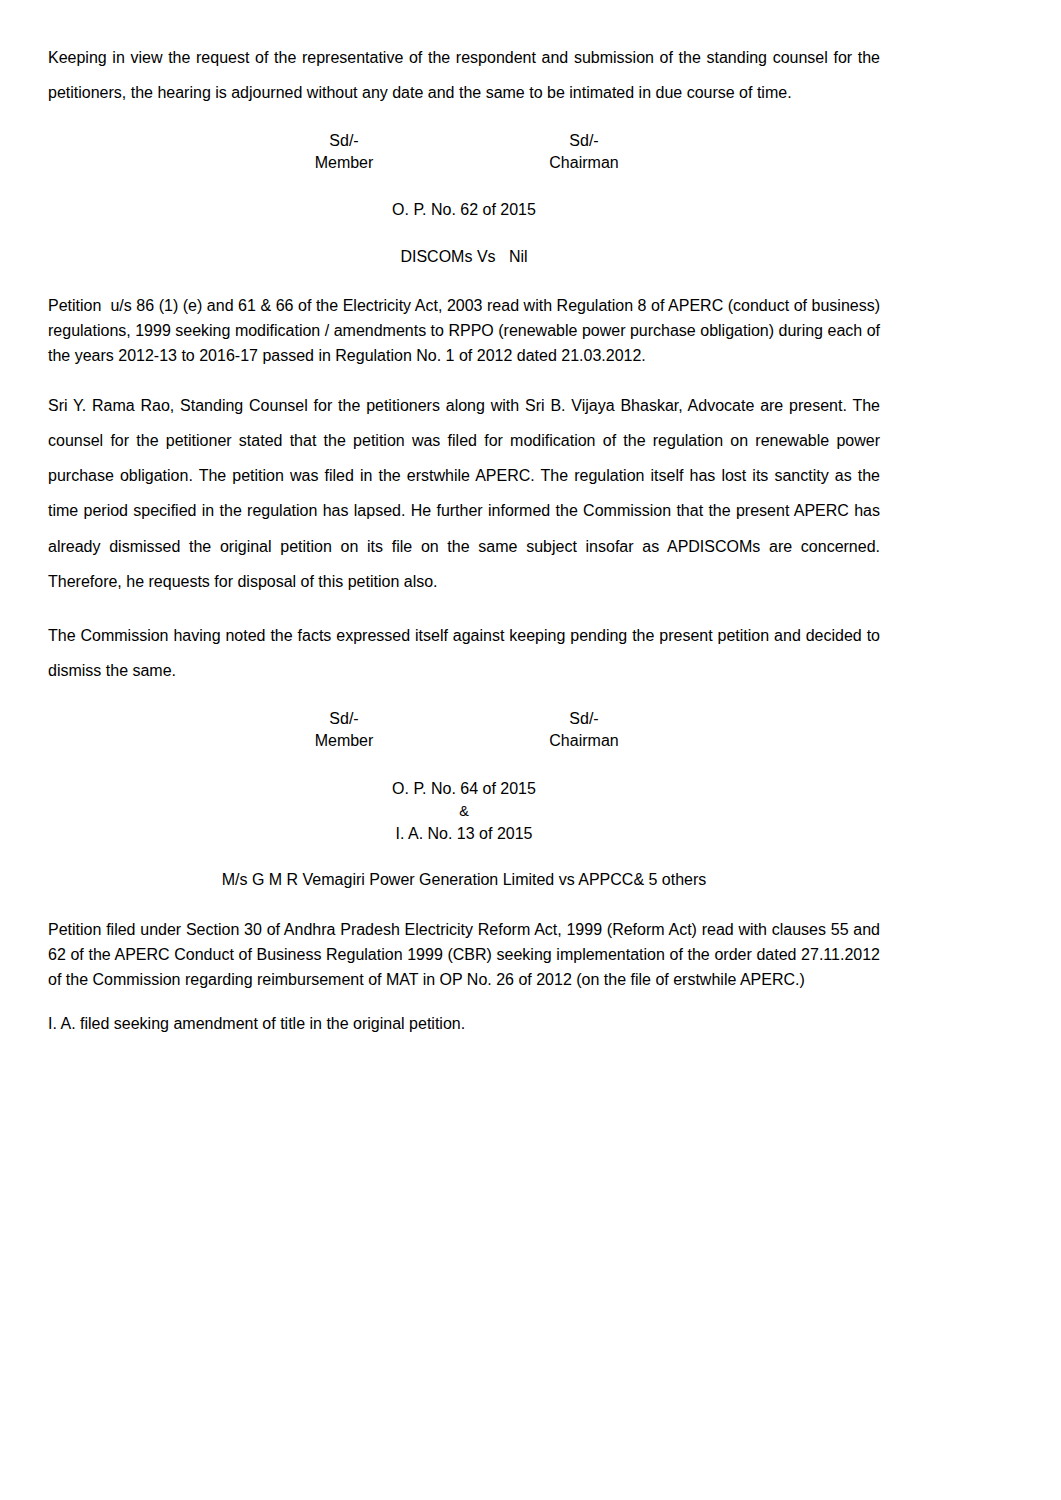Keeping in view the request of the representative of the respondent and submission of the standing counsel for the petitioners, the hearing is adjourned without any date and the same to be intimated in due course of time.
Sd/-
Member
Sd/-
Chairman
O. P. No. 62 of 2015
DISCOMs Vs Nil
Petition u/s 86 (1) (e) and 61 & 66 of the Electricity Act, 2003 read with Regulation 8 of APERC (conduct of business) regulations, 1999 seeking modification / amendments to RPPO (renewable power purchase obligation) during each of the years 2012-13 to 2016-17 passed in Regulation No. 1 of 2012 dated 21.03.2012.
Sri Y. Rama Rao, Standing Counsel for the petitioners along with Sri B. Vijaya Bhaskar, Advocate are present. The counsel for the petitioner stated that the petition was filed for modification of the regulation on renewable power purchase obligation. The petition was filed in the erstwhile APERC. The regulation itself has lost its sanctity as the time period specified in the regulation has lapsed. He further informed the Commission that the present APERC has already dismissed the original petition on its file on the same subject insofar as APDISCOMs are concerned. Therefore, he requests for disposal of this petition also.
The Commission having noted the facts expressed itself against keeping pending the present petition and decided to dismiss the same.
Sd/-
Member
Sd/-
Chairman
O. P. No. 64 of 2015&I. A. No. 13 of 2015
M/s G M R Vemagiri Power Generation Limited vs APPCC& 5 others
Petition filed under Section 30 of Andhra Pradesh Electricity Reform Act, 1999 (Reform Act) read with clauses 55 and 62 of the APERC Conduct of Business Regulation 1999 (CBR) seeking implementation of the order dated 27.11.2012 of the Commission regarding reimbursement of MAT in OP No. 26 of 2012 (on the file of erstwhile APERC.)
I. A. filed seeking amendment of title in the original petition.